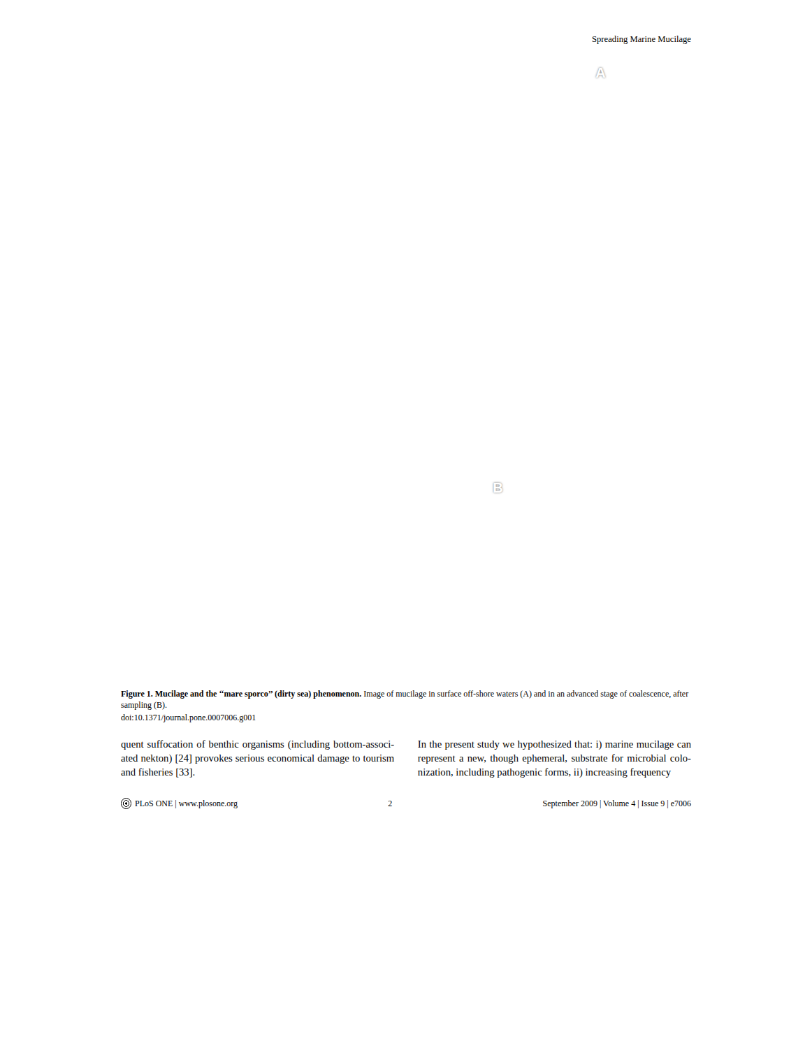Spreading Marine Mucilage
A
B
Figure 1. Mucilage and the ‘‘mare sporco’’ (dirty sea) phenomenon. Image of mucilage in surface off-shore waters (A) and in an advanced stage of coalescence, after sampling (B). doi:10.1371/journal.pone.0007006.g001
quent suffocation of benthic organisms (including bottom-associated nekton) [24] provokes serious economical damage to tourism and fisheries [33].
In the present study we hypothesized that: i) marine mucilage can represent a new, though ephemeral, substrate for microbial colonization, including pathogenic forms, ii) increasing frequency
PLoS ONE | www.plosone.org
2
September 2009 | Volume 4 | Issue 9 | e7006